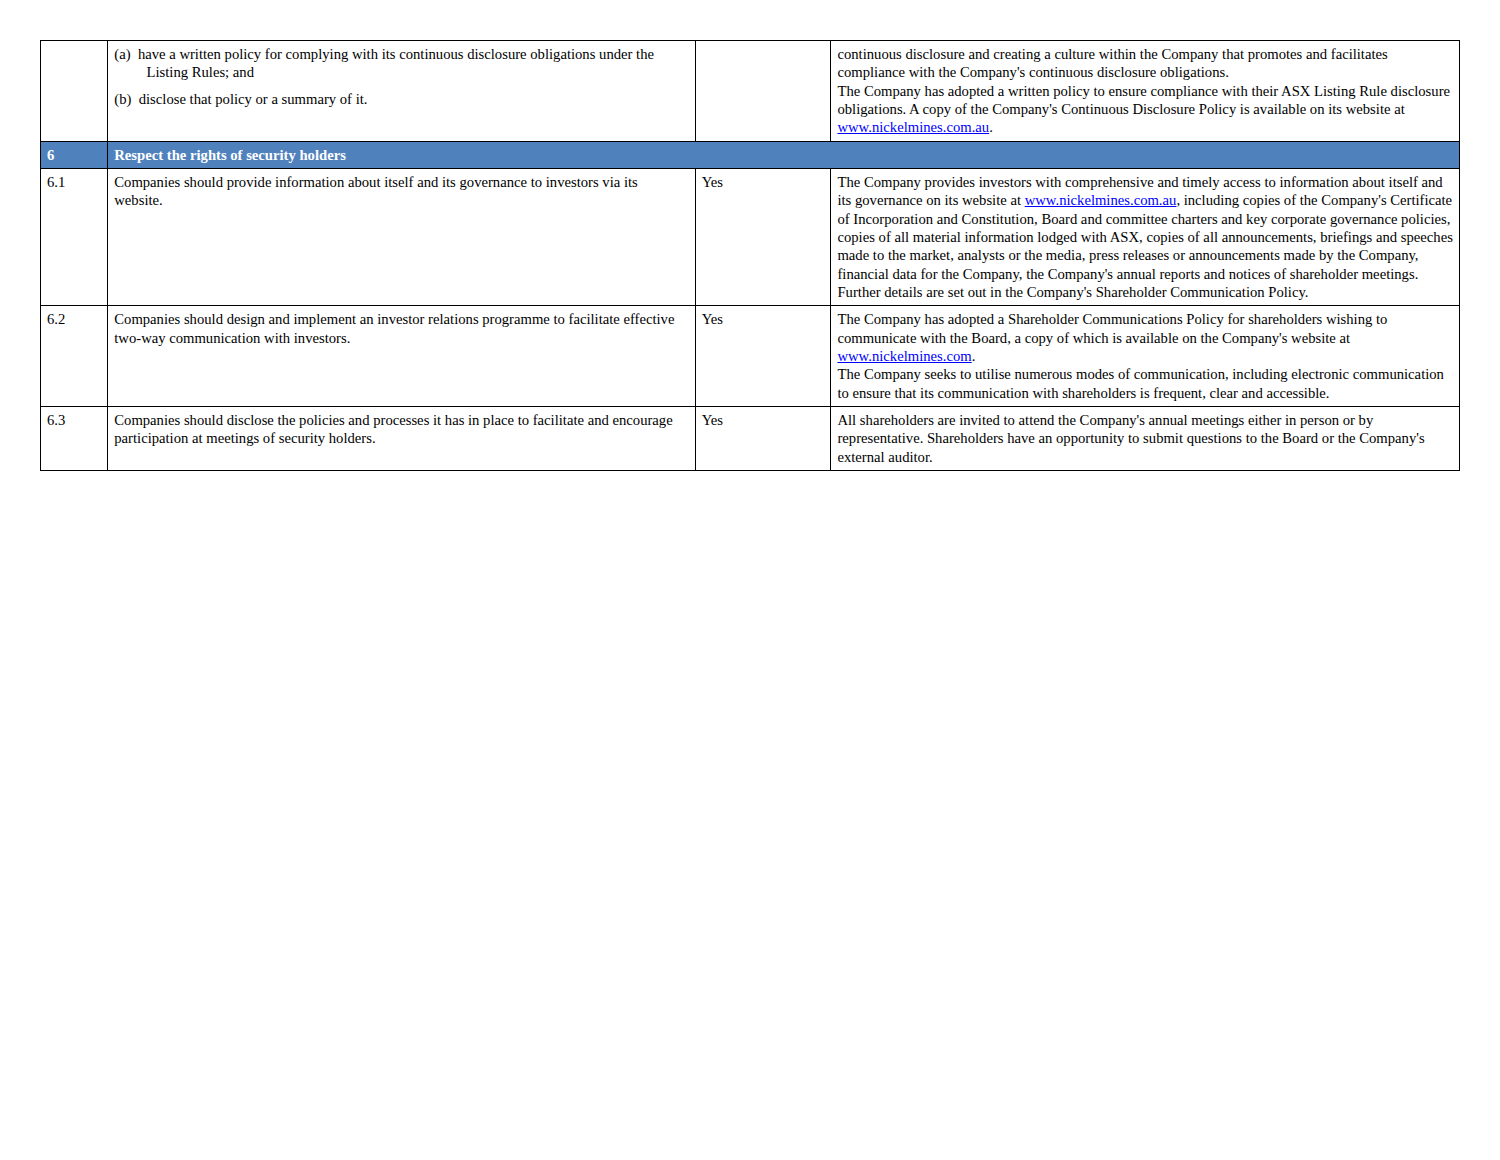| | (a) have a written policy for complying with its continuous disclosure obligations under the Listing Rules; and (b) disclose that policy or a summary of it. | | continuous disclosure and creating a culture within the Company that promotes and facilitates compliance with the Company's continuous disclosure obligations. The Company has adopted a written policy to ensure compliance with their ASX Listing Rule disclosure obligations. A copy of the Company's Continuous Disclosure Policy is available on its website at www.nickelmines.com.au . |
| 6 | Respect the rights of security holders |
| 6.1 | Companies should provide information about itself and its governance to investors via its website. | Yes | The Company provides investors with comprehensive and timely access to information about itself and its governance on its website at www.nickelmines.com.au , including copies of the Company's Certificate of Incorporation and Constitution, Board and committee charters and key corporate governance policies, copies of all material information lodged with ASX, copies of all announcements, briefings and speeches made to the market, analysts or the media, press releases or announcements made by the Company, financial data for the Company, the Company's annual reports and notices of shareholder meetings. Further details are set out in the Company's Shareholder Communication Policy. |
| 6.2 | Companies should design and implement an investor relations programme to facilitate effective two-way communication with investors. | Yes | The Company has adopted a Shareholder Communications Policy for shareholders wishing to communicate with the Board, a copy of which is available on the Company's website at www.nickelmines.com . The Company seeks to utilise numerous modes of communication, including electronic communication to ensure that its communication with shareholders is frequent, clear and accessible. |
| 6.3 | Companies should disclose the policies and processes it has in place to facilitate and encourage participation at meetings of security holders. | Yes | All shareholders are invited to attend the Company's annual meetings either in person or by representative. Shareholders have an opportunity to submit questions to the Board or the Company's external auditor. |